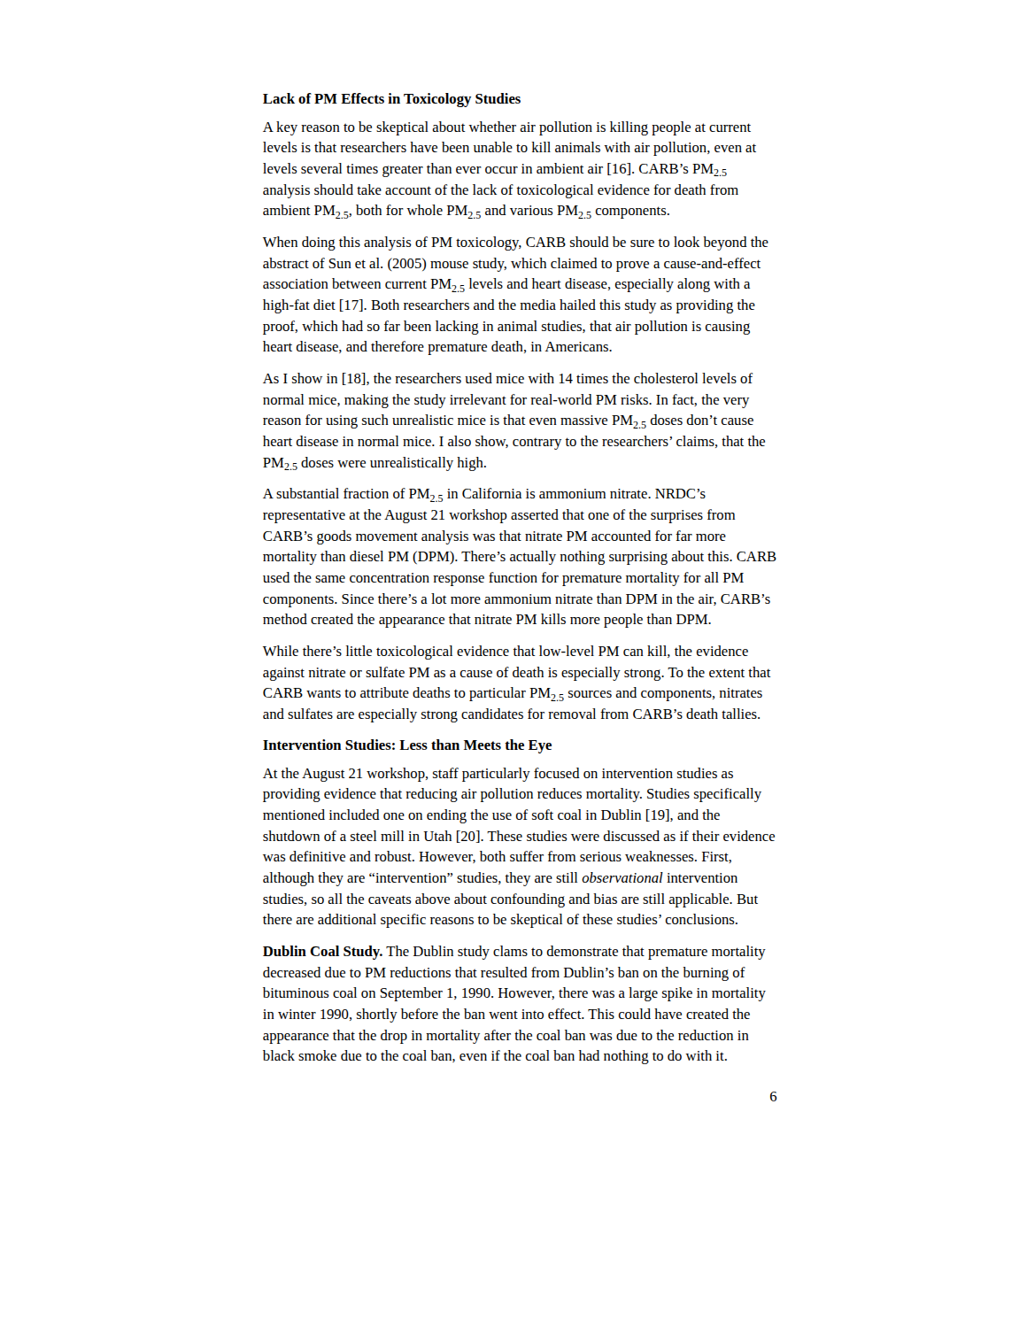Lack of PM Effects in Toxicology Studies
A key reason to be skeptical about whether air pollution is killing people at current levels is that researchers have been unable to kill animals with air pollution, even at levels several times greater than ever occur in ambient air [16]. CARB’s PM2.5 analysis should take account of the lack of toxicological evidence for death from ambient PM2.5, both for whole PM2.5 and various PM2.5 components.
When doing this analysis of PM toxicology, CARB should be sure to look beyond the abstract of Sun et al. (2005) mouse study, which claimed to prove a cause-and-effect association between current PM2.5 levels and heart disease, especially along with a high-fat diet [17]. Both researchers and the media hailed this study as providing the proof, which had so far been lacking in animal studies, that air pollution is causing heart disease, and therefore premature death, in Americans.
As I show in [18], the researchers used mice with 14 times the cholesterol levels of normal mice, making the study irrelevant for real-world PM risks. In fact, the very reason for using such unrealistic mice is that even massive PM2.5 doses don’t cause heart disease in normal mice. I also show, contrary to the researchers’ claims, that the PM2.5 doses were unrealistically high.
A substantial fraction of PM2.5 in California is ammonium nitrate. NRDC’s representative at the August 21 workshop asserted that one of the surprises from CARB’s goods movement analysis was that nitrate PM accounted for far more mortality than diesel PM (DPM). There’s actually nothing surprising about this. CARB used the same concentration response function for premature mortality for all PM components. Since there’s a lot more ammonium nitrate than DPM in the air, CARB’s method created the appearance that nitrate PM kills more people than DPM.
While there’s little toxicological evidence that low-level PM can kill, the evidence against nitrate or sulfate PM as a cause of death is especially strong. To the extent that CARB wants to attribute deaths to particular PM2.5 sources and components, nitrates and sulfates are especially strong candidates for removal from CARB’s death tallies.
Intervention Studies: Less than Meets the Eye
At the August 21 workshop, staff particularly focused on intervention studies as providing evidence that reducing air pollution reduces mortality. Studies specifically mentioned included one on ending the use of soft coal in Dublin [19], and the shutdown of a steel mill in Utah [20]. These studies were discussed as if their evidence was definitive and robust. However, both suffer from serious weaknesses. First, although they are “intervention” studies, they are still observational intervention studies, so all the caveats above about confounding and bias are still applicable. But there are additional specific reasons to be skeptical of these studies’ conclusions.
Dublin Coal Study. The Dublin study clams to demonstrate that premature mortality decreased due to PM reductions that resulted from Dublin’s ban on the burning of bituminous coal on September 1, 1990. However, there was a large spike in mortality in winter 1990, shortly before the ban went into effect. This could have created the appearance that the drop in mortality after the coal ban was due to the reduction in black smoke due to the coal ban, even if the coal ban had nothing to do with it.
6